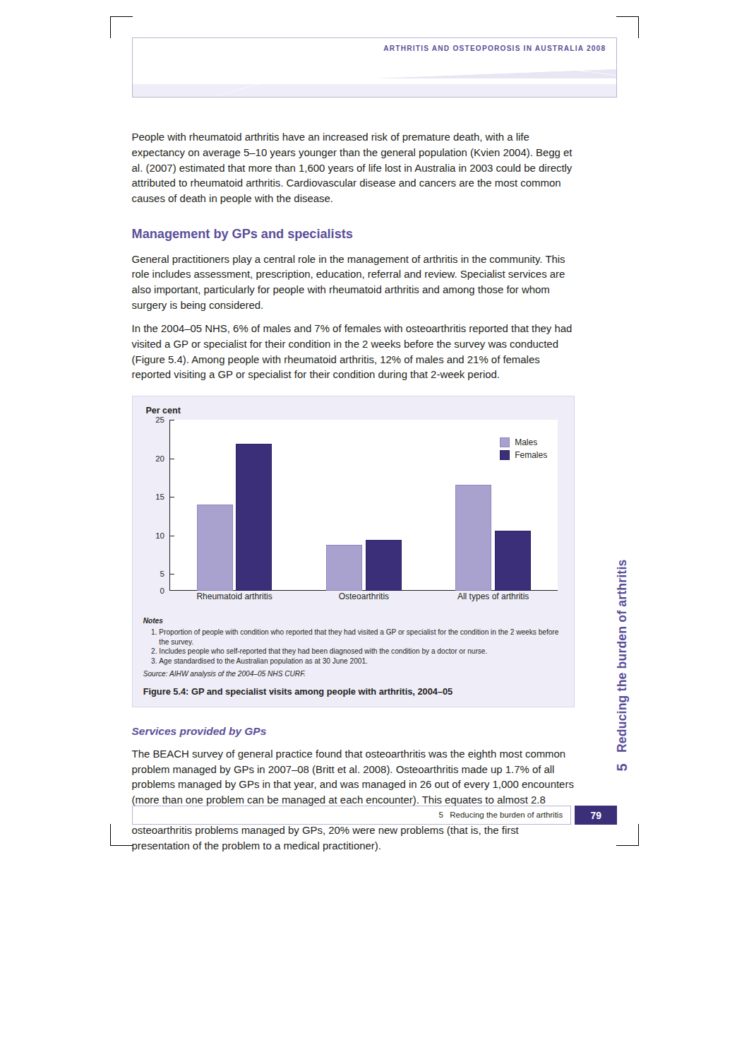Arthritis and Osteoporosis in Australia 2008
People with rheumatoid arthritis have an increased risk of premature death, with a life expectancy on average 5–10 years younger than the general population (Kvien 2004). Begg et al. (2007) estimated that more than 1,600 years of life lost in Australia in 2003 could be directly attributed to rheumatoid arthritis. Cardiovascular disease and cancers are the most common causes of death in people with the disease.
Management by GPs and specialists
General practitioners play a central role in the management of arthritis in the community. This role includes assessment, prescription, education, referral and review. Specialist services are also important, particularly for people with rheumatoid arthritis and among those for whom surgery is being considered.
In the 2004–05 NHS, 6% of males and 7% of females with osteoarthritis reported that they had visited a GP or specialist for their condition in the 2 weeks before the survey was conducted (Figure 5.4). Among people with rheumatoid arthritis, 12% of males and 21% of females reported visiting a GP or specialist for their condition during that 2-week period.
Per cent
Males
Females
25
20
15
10
5
0
Rheumatoid arthritis Osteoarthritis All types of arthritis
Notes
Proportion of people with condition who reported that they had visited a GP or specialist for the condition in the 2 weeks before the survey.
Includes people who self-reported that they had been diagnosed with the condition by a doctor or nurse.
Age standardised to the Australian population as at 30 June 2001.
Source: AIHW analysis of the 2004–05 NHS CURF.
Figure 5.4: GP and specialist visits among people with arthritis, 2004–05
Services provided by GPs
The BEACH survey of general practice found that osteoarthritis was the eighth most common problem managed by GPs in 2007–08 (Britt et al. 2008). Osteoarthritis made up 1.7% of all problems managed by GPs in that year, and was managed in 26 out of every 1,000 encounters (more than one problem can be managed at each encounter). This equates to almost 2.8 million Medicare-paid GP consultations between 1 April 2007 and 31 March 2008. Of osteoarthritis problems managed by GPs, 20% were new problems (that is, the first presentation of the problem to a medical practitioner).
5 Reducing the burden of arthritis
5 Reducing the burden of arthritis
79